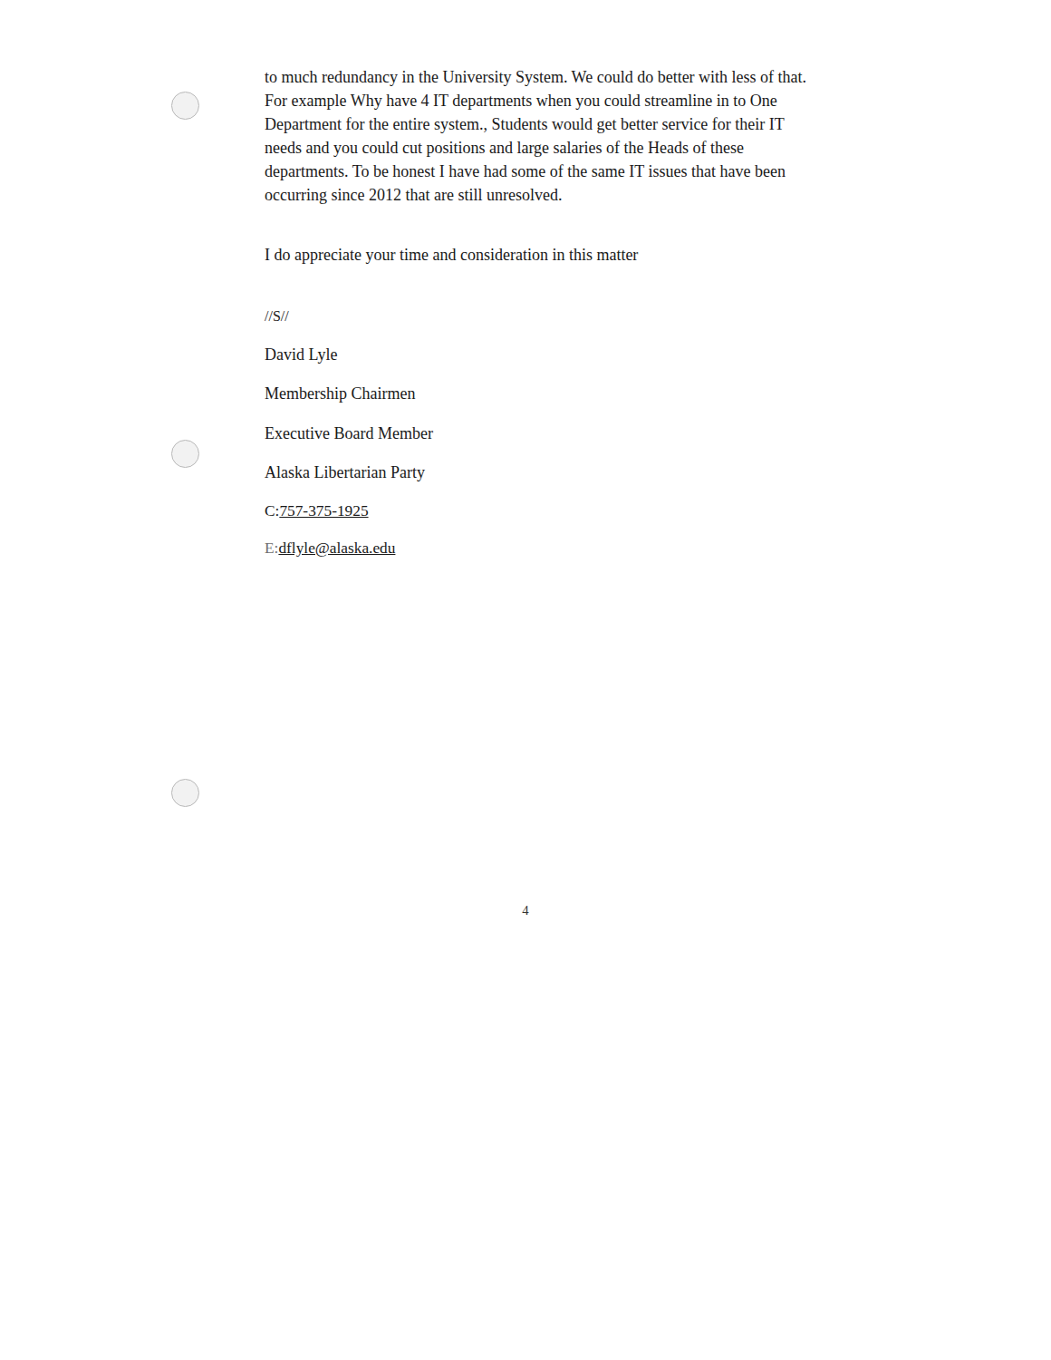to much redundancy in the University System. We could do better with less of that. For example Why have 4 IT departments when you could streamline in to One Department for the entire system., Students would get better service for their IT needs and you could cut positions and large salaries of the Heads of these departments. To be honest I have had some of the same IT issues that have been occurring since 2012 that are still unresolved.
I do appreciate your time and consideration in this matter
//S//
David Lyle
Membership Chairmen
Executive Board Member
Alaska Libertarian Party
C:757-375-1925
E:dflyle@alaska.edu
4